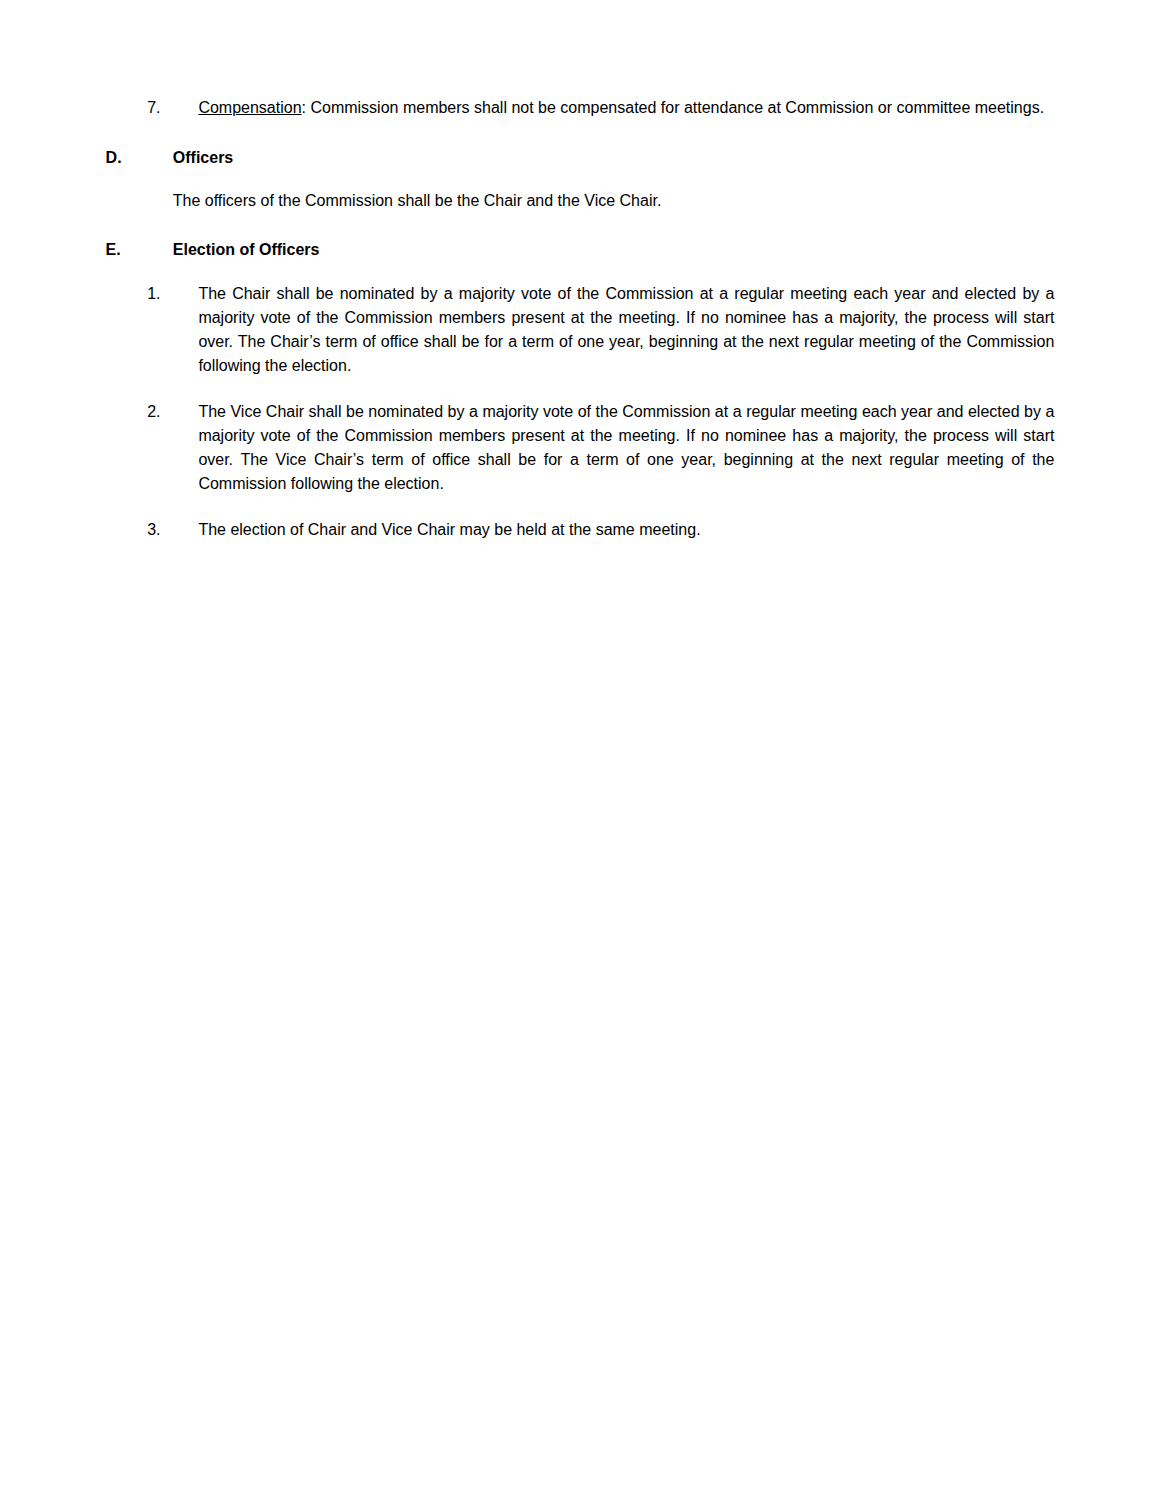7.
Compensation: Commission members shall not be compensated for attendance at Commission or committee meetings.
D.
Officers
The officers of the Commission shall be the Chair and the Vice Chair.
E.
Election of Officers
1.
The Chair shall be nominated by a majority vote of the Commission at a regular meeting each year and elected by a majority vote of the Commission members present at the meeting. If no nominee has a majority, the process will start over. The Chair’s term of office shall be for a term of one year, beginning at the next regular meeting of the Commission following the election.
2.
The Vice Chair shall be nominated by a majority vote of the Commission at a regular meeting each year and elected by a majority vote of the Commission members present at the meeting. If no nominee has a majority, the process will start over. The Vice Chair’s term of office shall be for a term of one year, beginning at the next regular meeting of the Commission following the election.
3.
The election of Chair and Vice Chair may be held at the same meeting.